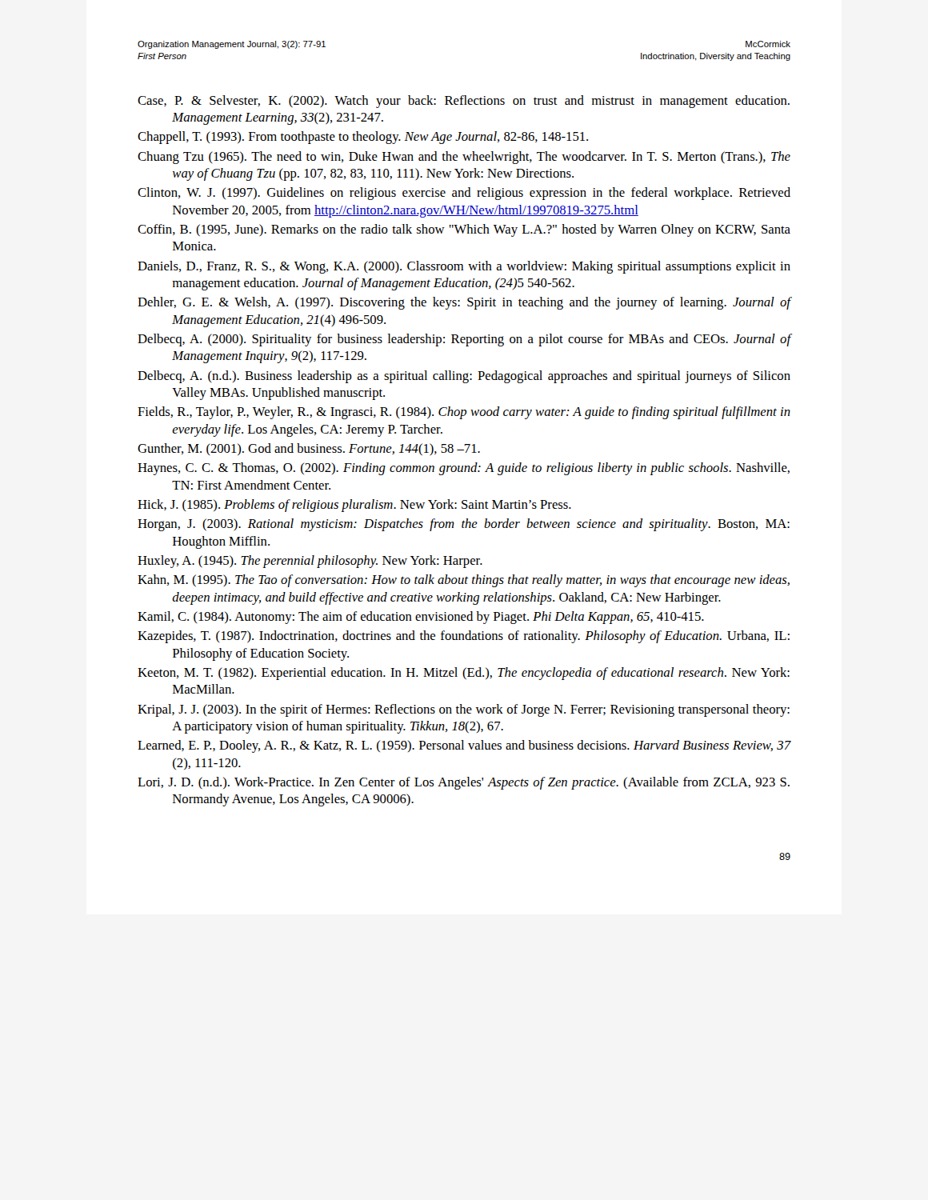Organization Management Journal, 3(2): 77-91
McCormick
First Person
Indoctrination, Diversity and Teaching
Case, P. & Selvester, K. (2002). Watch your back: Reflections on trust and mistrust in management education. Management Learning, 33(2), 231-247.
Chappell, T. (1993). From toothpaste to theology. New Age Journal, 82-86, 148-151.
Chuang Tzu (1965). The need to win, Duke Hwan and the wheelwright, The woodcarver. In T. S. Merton (Trans.), The way of Chuang Tzu (pp. 107, 82, 83, 110, 111). New York: New Directions.
Clinton, W. J. (1997). Guidelines on religious exercise and religious expression in the federal workplace. Retrieved November 20, 2005, from http://clinton2.nara.gov/WH/New/html/19970819-3275.html
Coffin, B. (1995, June). Remarks on the radio talk show "Which Way L.A.?" hosted by Warren Olney on KCRW, Santa Monica.
Daniels, D., Franz, R. S., & Wong, K.A. (2000). Classroom with a worldview: Making spiritual assumptions explicit in management education. Journal of Management Education, (24)5 540-562.
Dehler, G. E. & Welsh, A. (1997). Discovering the keys: Spirit in teaching and the journey of learning. Journal of Management Education, 21(4) 496-509.
Delbecq, A. (2000). Spirituality for business leadership: Reporting on a pilot course for MBAs and CEOs. Journal of Management Inquiry, 9(2), 117-129.
Delbecq, A. (n.d.). Business leadership as a spiritual calling: Pedagogical approaches and spiritual journeys of Silicon Valley MBAs. Unpublished manuscript.
Fields, R., Taylor, P., Weyler, R., & Ingrasci, R. (1984). Chop wood carry water: A guide to finding spiritual fulfillment in everyday life. Los Angeles, CA: Jeremy P. Tarcher.
Gunther, M. (2001). God and business. Fortune, 144(1), 58 –71.
Haynes, C. C. & Thomas, O. (2002). Finding common ground: A guide to religious liberty in public schools. Nashville, TN: First Amendment Center.
Hick, J. (1985). Problems of religious pluralism. New York: Saint Martin’s Press.
Horgan, J. (2003). Rational mysticism: Dispatches from the border between science and spirituality. Boston, MA: Houghton Mifflin.
Huxley, A. (1945). The perennial philosophy. New York: Harper.
Kahn, M. (1995). The Tao of conversation: How to talk about things that really matter, in ways that encourage new ideas, deepen intimacy, and build effective and creative working relationships. Oakland, CA: New Harbinger.
Kamil, C. (1984). Autonomy: The aim of education envisioned by Piaget. Phi Delta Kappan, 65, 410-415.
Kazepides, T. (1987). Indoctrination, doctrines and the foundations of rationality. Philosophy of Education. Urbana, IL: Philosophy of Education Society.
Keeton, M. T. (1982). Experiential education. In H. Mitzel (Ed.), The encyclopedia of educational research. New York: MacMillan.
Kripal, J. J. (2003). In the spirit of Hermes: Reflections on the work of Jorge N. Ferrer; Revisioning transpersonal theory: A participatory vision of human spirituality. Tikkun, 18(2), 67.
Learned, E. P., Dooley, A. R., & Katz, R. L. (1959). Personal values and business decisions. Harvard Business Review, 37 (2), 111-120.
Lori, J. D. (n.d.). Work-Practice. In Zen Center of Los Angeles' Aspects of Zen practice. (Available from ZCLA, 923 S. Normandy Avenue, Los Angeles, CA 90006).
89